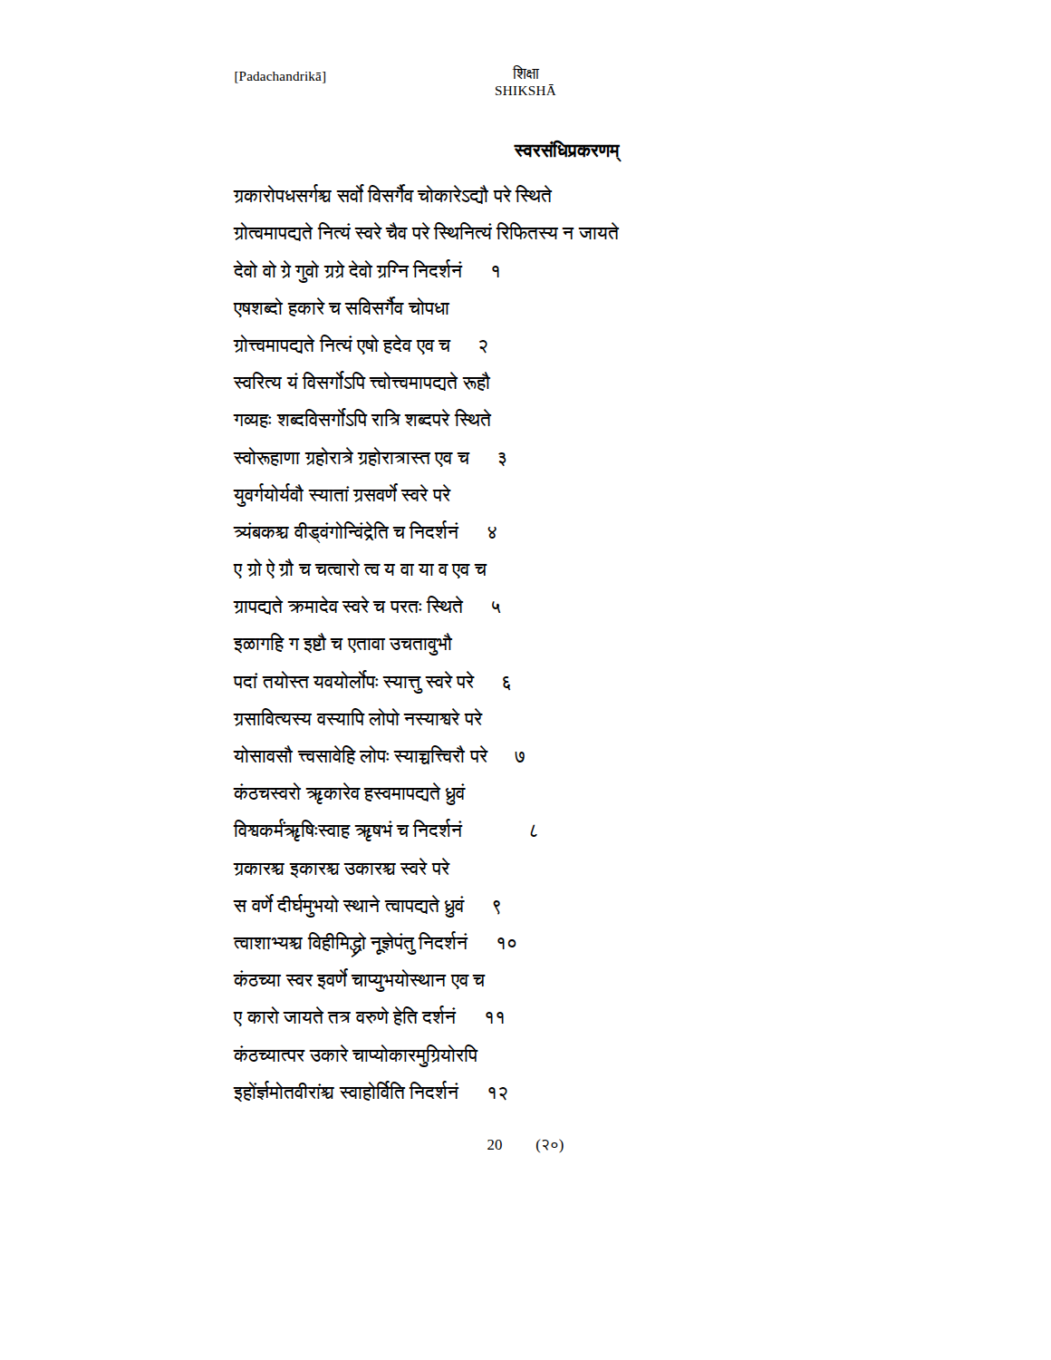[Padachandrikā]
शिक्षा
SHIKSHĀ
स्वरसंधिप्रकरणम्
ग्रकारोपधसर्गश्च सर्वो विसर्गैव चोकारेऽद्यौ परे स्थिते
ग्रोत्वमापद्यते नित्यं स्वरे चैव परे स्थिनित्यं रिफितस्य न जायते
देवो वो ग्रे गुवो ग्रग्रे देवो ग्रग्नि निदर्शनं १
एषशब्दो हकारे च सविसर्गैव चोपधा
ग्रोत्त्वमापद्यते नित्यं एषो हदेव एव च २
स्वरित्य यं विसर्गोऽपि त्त्वोत्त्वमापद्यते रूहौ
गव्यहः शब्दविसर्गोऽपि रात्रि शब्दपरे स्थिते
स्वोरूहाणा ग्रहोरात्रे ग्रहोरात्रास्त एव च ३
युवर्गयोर्यवौ स्यातां ग्रसवर्णे स्वरे परे
त्र्यंबकश्च वीड्वंगोन्विंद्रेति च निदर्शनं ४
ए ग्रो ऐ ग्रौ च चत्वारो त्व य वा या व एव च
ग्रापद्यते क्रमादेव स्वरे च परतः स्थिते ५
इळागहि ग इष्टौ च एतावा उचतावुभौ
पदां तयोस्त यवयोर्लोपः स्यात्तु स्वरे परे ६
ग्रसावित्यस्य वस्यापि लोपो नस्याश्वरे परे
योसावसौ त्त्वसावेहि लोपः स्याच्चत्त्विरौ परे ७
कंठचस्वरो ऋृकारेव हस्वमापद्यते ध्रुवं
विश्वकर्मंऋृषिःस्वाह ऋृषभं च निदर्शनं ८
ग्रकारश्च इकारश्च उकारश्च स्वरे परे
स वर्णे दीर्घमुभयो स्थाने त्वापद्यते ध्रुवं ९
त्वाशाभ्यश्च विहीमिद्ध्रो नूज्ञेपंतु निदर्शनं १०
कंठच्या स्वर इवर्णे चाप्युभयोस्थान एव च
ए कारो जायते तत्र वरुणे हेति दर्शनं ११
कंठच्यात्पर उकारे चाप्योकारमुग्रियोरपि
इहोंर्ज्ञमोतवीरांश्च स्वाहोर्विति निदर्शनं १२
20(२०)